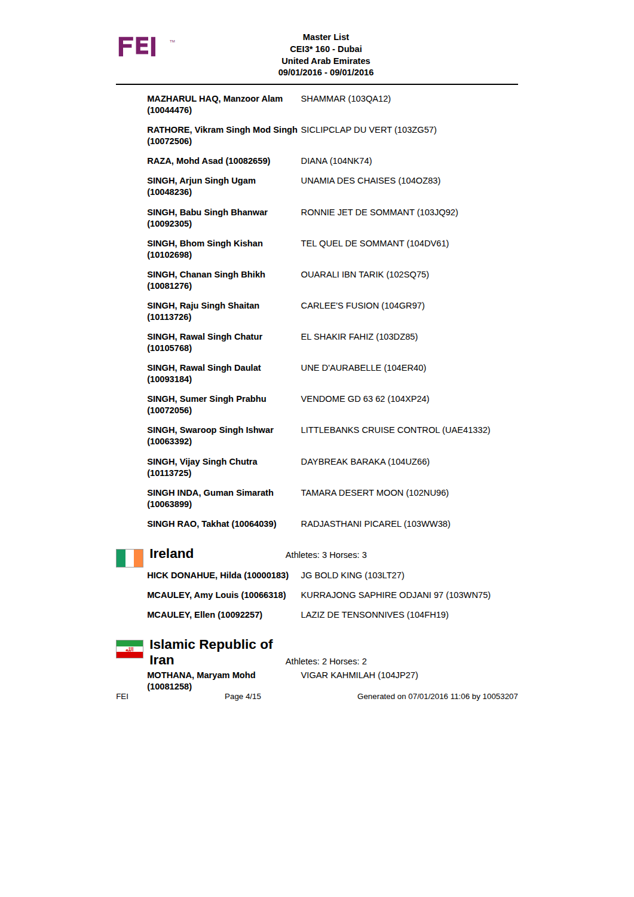TM
Master List
CEI3* 160 - Dubai
United Arab Emirates
09/01/2016 - 09/01/2016
MAZHARUL HAQ, Manzoor Alam (10044476)
SHAMMAR (103QA12)
RATHORE, Vikram Singh Mod Singh (10072506)
SICLIPCLAP DU VERT (103ZG57)
RAZA, Mohd Asad (10082659)
DIANA (104NK74)
SINGH, Arjun Singh Ugam (10048236)
UNAMIA DES CHAISES (104OZ83)
SINGH, Babu Singh Bhanwar (10092305)
RONNIE JET DE SOMMANT (103JQ92)
SINGH, Bhom Singh Kishan (10102698)
TEL QUEL DE SOMMANT (104DV61)
SINGH, Chanan Singh Bhikh (10081276)
OUARALI IBN TARIK (102SQ75)
SINGH, Raju Singh Shaitan (10113726)
CARLEE'S FUSION (104GR97)
SINGH, Rawal Singh Chatur (10105768)
EL SHAKIR FAHIZ (103DZ85)
SINGH, Rawal Singh Daulat (10093184)
UNE D'AURABELLE (104ER40)
SINGH, Sumer Singh Prabhu (10072056)
VENDOME GD 63 62 (104XP24)
SINGH, Swaroop Singh Ishwar (10063392)
LITTLEBANKS CRUISE CONTROL (UAE41332)
SINGH, Vijay Singh Chutra (10113725)
DAYBREAK BARAKA (104UZ66)
SINGH INDA, Guman Simarath (10063899)
TAMARA DESERT MOON (102NU96)
SINGH RAO, Takhat (10064039)
RADJASTHANI PICAREL (103WW38)
Ireland
Athletes: 3 Horses: 3
HICK DONAHUE, Hilda (10000183)
JG BOLD KING (103LT27)
MCAULEY, Amy Louis (10066318)
KURRAJONG SAPHIRE ODJANI 97 (103WN75)
MCAULEY, Ellen (10092257)
LAZIZ DE TENSONNIVES (104FH19)
الله
Islamic Republic of Iran
Athletes: 2 Horses: 2
MOTHANA, Maryam Mohd (10081258)
VIGAR KAHMILAH (104JP27)
FEI
Page 4/15
Generated on 07/01/2016 11:06 by 10053207